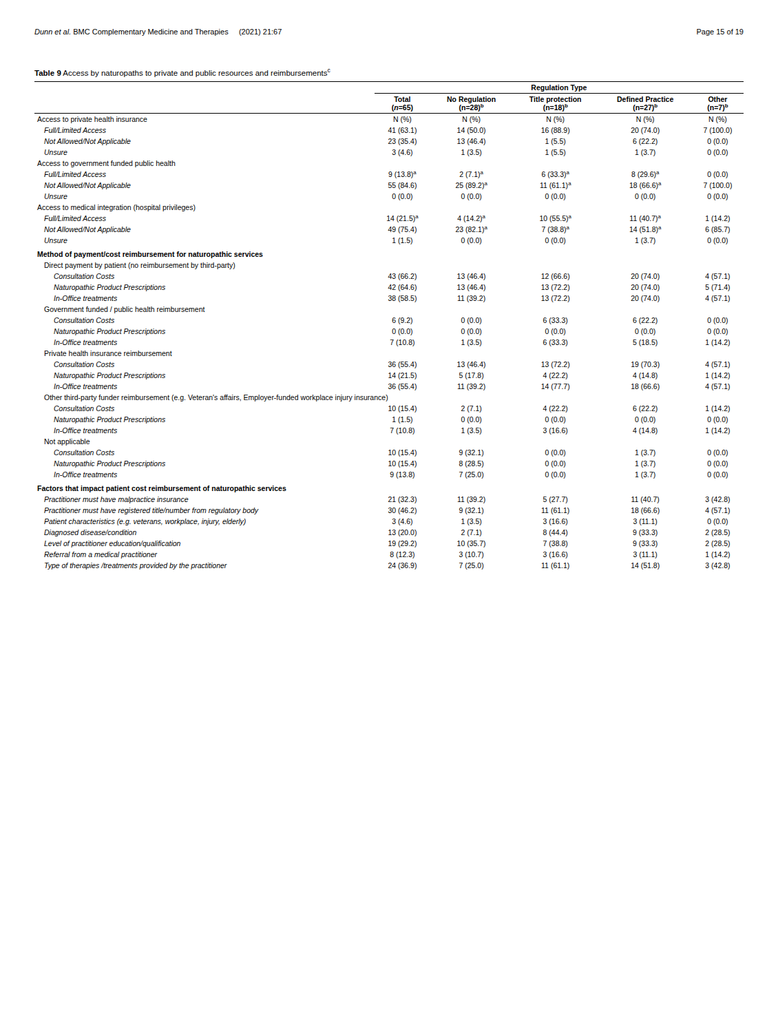Dunn et al. BMC Complementary Medicine and Therapies (2021) 21:67
Page 15 of 19
Table 9 Access by naturopaths to private and public resources and reimbursementsc
| | Regulation Type |
| --- | --- |
| | Total ( n =65) | No Regulation (n=28) b | Title protection (n=18) b | Defined Practice (n=27) b | Other (n=7) b |
| Access to private health insurance | N (%) | N (%) | N (%) | N (%) | N (%) |
| Full/Limited Access | 41 (63.1) | 14 (50.0) | 16 (88.9) | 20 (74.0) | 7 (100.0) |
| Not Allowed/Not Applicable | 23 (35.4) | 13 (46.4) | 1 (5.5) | 6 (22.2) | 0 (0.0) |
| Unsure | 3 (4.6) | 1 (3.5) | 1 (5.5) | 1 (3.7) | 0 (0.0) |
| Access to government funded public health | | | | | |
| Full/Limited Access | 9 (13.8) a | 2 (7.1) a | 6 (33.3) a | 8 (29.6) a | 0 (0.0) |
| Not Allowed/Not Applicable | 55 (84.6) | 25 (89.2) a | 11 (61.1) a | 18 (66.6) a | 7 (100.0) |
| Unsure | 0 (0.0) | 0 (0.0) | 0 (0.0) | 0 (0.0) | 0 (0.0) |
| Access to medical integration (hospital privileges) | | | | | |
| Full/Limited Access | 14 (21.5) a | 4 (14.2) a | 10 (55.5) a | 11 (40.7) a | 1 (14.2) |
| Not Allowed/Not Applicable | 49 (75.4) | 23 (82.1) a | 7 (38.8) a | 14 (51.8) a | 6 (85.7) |
| Unsure | 1 (1.5) | 0 (0.0) | 0 (0.0) | 1 (3.7) | 0 (0.0) |
| Method of payment/cost reimbursement for naturopathic services |
| Direct payment by patient (no reimbursement by third-party) |
| Consultation Costs | 43 (66.2) | 13 (46.4) | 12 (66.6) | 20 (74.0) | 4 (57.1) |
| Naturopathic Product Prescriptions | 42 (64.6) | 13 (46.4) | 13 (72.2) | 20 (74.0) | 5 (71.4) |
| In-Office treatments | 38 (58.5) | 11 (39.2) | 13 (72.2) | 20 (74.0) | 4 (57.1) |
| Government funded / public health reimbursement |
| Consultation Costs | 6 (9.2) | 0 (0.0) | 6 (33.3) | 6 (22.2) | 0 (0.0) |
| Naturopathic Product Prescriptions | 0 (0.0) | 0 (0.0) | 0 (0.0) | 0 (0.0) | 0 (0.0) |
| In-Office treatments | 7 (10.8) | 1 (3.5) | 6 (33.3) | 5 (18.5) | 1 (14.2) |
| Private health insurance reimbursement |
| Consultation Costs | 36 (55.4) | 13 (46.4) | 13 (72.2) | 19 (70.3) | 4 (57.1) |
| Naturopathic Product Prescriptions | 14 (21.5) | 5 (17.8) | 4 (22.2) | 4 (14.8) | 1 (14.2) |
| In-Office treatments | 36 (55.4) | 11 (39.2) | 14 (77.7) | 18 (66.6) | 4 (57.1) |
| Other third-party funder reimbursement (e.g. Veteran's affairs, Employer-funded workplace injury insurance) |
| Consultation Costs | 10 (15.4) | 2 (7.1) | 4 (22.2) | 6 (22.2) | 1 (14.2) |
| Naturopathic Product Prescriptions | 1 (1.5) | 0 (0.0) | 0 (0.0) | 0 (0.0) | 0 (0.0) |
| In-Office treatments | 7 (10.8) | 1 (3.5) | 3 (16.6) | 4 (14.8) | 1 (14.2) |
| Not applicable |
| Consultation Costs | 10 (15.4) | 9 (32.1) | 0 (0.0) | 1 (3.7) | 0 (0.0) |
| Naturopathic Product Prescriptions | 10 (15.4) | 8 (28.5) | 0 (0.0) | 1 (3.7) | 0 (0.0) |
| In-Office treatments | 9 (13.8) | 7 (25.0) | 0 (0.0) | 1 (3.7) | 0 (0.0) |
| Factors that impact patient cost reimbursement of naturopathic services |
| Practitioner must have malpractice insurance | 21 (32.3) | 11 (39.2) | 5 (27.7) | 11 (40.7) | 3 (42.8) |
| Practitioner must have registered title/number from regulatory body | 30 (46.2) | 9 (32.1) | 11 (61.1) | 18 (66.6) | 4 (57.1) |
| Patient characteristics (e.g. veterans, workplace, injury, elderly) | 3 (4.6) | 1 (3.5) | 3 (16.6) | 3 (11.1) | 0 (0.0) |
| Diagnosed disease/condition | 13 (20.0) | 2 (7.1) | 8 (44.4) | 9 (33.3) | 2 (28.5) |
| Level of practitioner education/qualification | 19 (29.2) | 10 (35.7) | 7 (38.8) | 9 (33.3) | 2 (28.5) |
| Referral from a medical practitioner | 8 (12.3) | 3 (10.7) | 3 (16.6) | 3 (11.1) | 1 (14.2) |
| Type of therapies /treatments provided by the practitioner | 24 (36.9) | 7 (25.0) | 11 (61.1) | 14 (51.8) | 3 (42.8) |